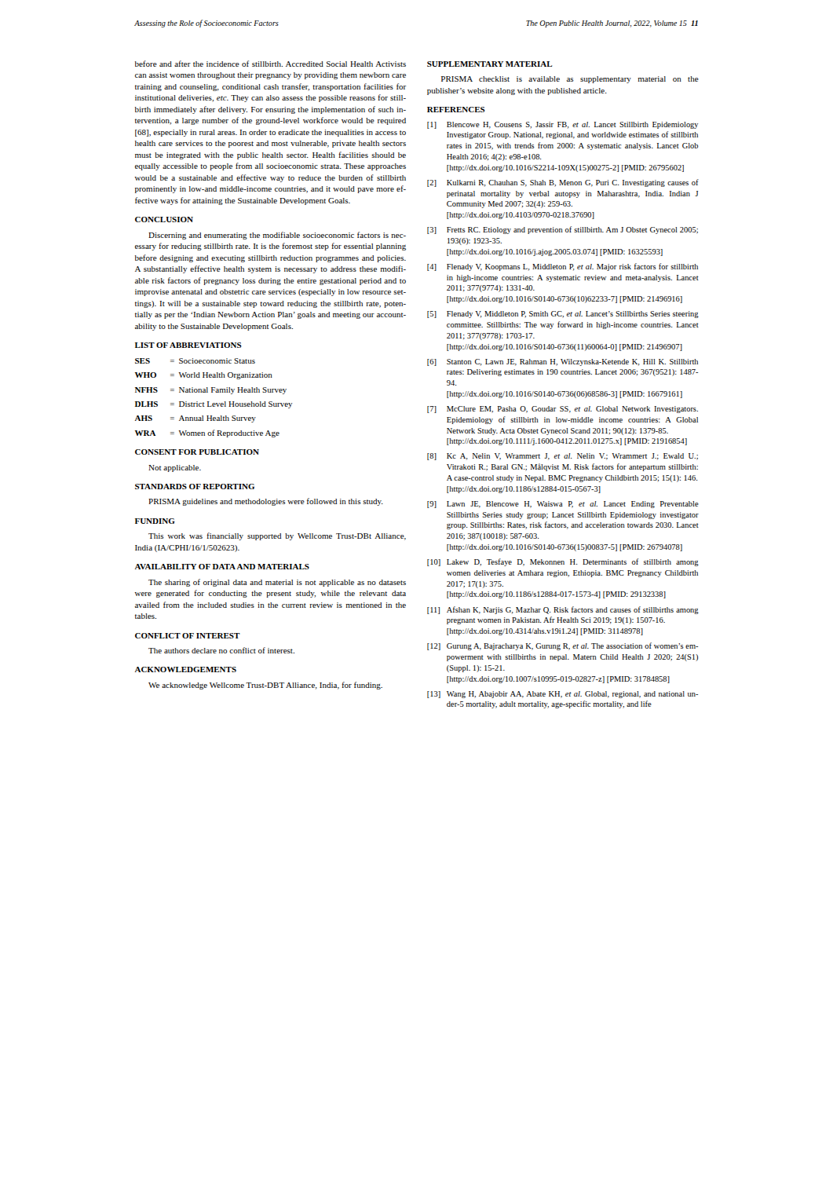Assessing the Role of Socioeconomic Factors
The Open Public Health Journal, 2022, Volume 15 11
before and after the incidence of stillbirth. Accredited Social Health Activists can assist women throughout their pregnancy by providing them newborn care training and counseling, conditional cash transfer, transportation facilities for institutional deliveries, etc. They can also assess the possible reasons for stillbirth immediately after delivery. For ensuring the implementation of such intervention, a large number of the ground-level workforce would be required [68], especially in rural areas. In order to eradicate the inequalities in access to health care services to the poorest and most vulnerable, private health sectors must be integrated with the public health sector. Health facilities should be equally accessible to people from all socioeconomic strata. These approaches would be a sustainable and effective way to reduce the burden of stillbirth prominently in low-and middle-income countries, and it would pave more effective ways for attaining the Sustainable Development Goals.
Conclusion
Discerning and enumerating the modifiable socioeconomic factors is necessary for reducing stillbirth rate. It is the foremost step for essential planning before designing and executing stillbirth reduction programmes and policies. A substantially effective health system is necessary to address these modifiable risk factors of pregnancy loss during the entire gestational period and to improvise antenatal and obstetric care services (especially in low resource settings). It will be a sustainable step toward reducing the stillbirth rate, potentially as per the ‘Indian Newborn Action Plan’ goals and meeting our accountability to the Sustainable Development Goals.
List of Abbreviations
SES
=
Socioeconomic Status
WHO
=
World Health Organization
NFHS
=
National Family Health Survey
DLHS
=
District Level Household Survey
AHS
=
Annual Health Survey
WRA
=
Women of Reproductive Age
Consent for Publication
Not applicable.
Standards of Reporting
PRISMA guidelines and methodologies were followed in this study.
Funding
This work was financially supported by Wellcome Trust-DBt Alliance, India (IA/CPHI/16/1/502623).
Availability of Data and Materials
The sharing of original data and material is not applicable as no datasets were generated for conducting the present study, while the relevant data availed from the included studies in the current review is mentioned in the tables.
Conflict of Interest
The authors declare no conflict of interest.
Acknowledgements
We acknowledge Wellcome Trust-DBT Alliance, India, for funding.
Supplementary Material
PRISMA checklist is available as supplementary material on the publisher’s website along with the published article.
References
Blencowe H, Cousens S, Jassir FB, et al. Lancet Stillbirth Epidemiology Investigator Group. National, regional, and worldwide estimates of stillbirth rates in 2015, with trends from 2000: A systematic analysis. Lancet Glob Health 2016; 4(2): e98-e108.
[http://dx.doi.org/10.1016/S2214-109X(15)00275-2] [PMID: 26795602]
Kulkarni R, Chauhan S, Shah B, Menon G, Puri C. Investigating causes of perinatal mortality by verbal autopsy in Maharashtra, India. Indian J Community Med 2007; 32(4): 259-63.
[http://dx.doi.org/10.4103/0970-0218.37690]
Fretts RC. Etiology and prevention of stillbirth. Am J Obstet Gynecol 2005; 193(6): 1923-35.
[http://dx.doi.org/10.1016/j.ajog.2005.03.074] [PMID: 16325593]
Flenady V, Koopmans L, Middleton P, et al. Major risk factors for stillbirth in high-income countries: A systematic review and meta-analysis. Lancet 2011; 377(9774): 1331-40.
[http://dx.doi.org/10.1016/S0140-6736(10)62233-7] [PMID: 21496916]
Flenady V, Middleton P, Smith GC, et al. Lancet’s Stillbirths Series steering committee. Stillbirths: The way forward in high-income countries. Lancet 2011; 377(9778): 1703-17.
[http://dx.doi.org/10.1016/S0140-6736(11)60064-0] [PMID: 21496907]
Stanton C, Lawn JE, Rahman H, Wilczynska-Ketende K, Hill K. Stillbirth rates: Delivering estimates in 190 countries. Lancet 2006; 367(9521): 1487-94.
[http://dx.doi.org/10.1016/S0140-6736(06)68586-3] [PMID: 16679161]
McClure EM, Pasha O, Goudar SS, et al. Global Network Investigators. Epidemiology of stillbirth in low-middle income countries: A Global Network Study. Acta Obstet Gynecol Scand 2011; 90(12): 1379-85.
[http://dx.doi.org/10.1111/j.1600-0412.2011.01275.x] [PMID: 21916854]
Kc A, Nelin V, Wrammert J, et al. Nelin V.; Wrammert J.; Ewald U.; Vitrakoti R.; Baral GN.; Målqvist M. Risk factors for antepartum stillbirth: A case-control study in Nepal. BMC Pregnancy Childbirth 2015; 15(1): 146.
[http://dx.doi.org/10.1186/s12884-015-0567-3]
Lawn JE, Blencowe H, Waiswa P, et al. Lancet Ending Preventable Stillbirths Series study group; Lancet Stillbirth Epidemiology investigator group. Stillbirths: Rates, risk factors, and acceleration towards 2030. Lancet 2016; 387(10018): 587-603.
[http://dx.doi.org/10.1016/S0140-6736(15)00837-5] [PMID: 26794078]
Lakew D, Tesfaye D, Mekonnen H. Determinants of stillbirth among women deliveries at Amhara region, Ethiopia. BMC Pregnancy Childbirth 2017; 17(1): 375.
[http://dx.doi.org/10.1186/s12884-017-1573-4] [PMID: 29132338]
Afshan K, Narjis G, Mazhar Q. Risk factors and causes of stillbirths among pregnant women in Pakistan. Afr Health Sci 2019; 19(1): 1507-16.
[http://dx.doi.org/10.4314/ahs.v19i1.24] [PMID: 31148978]
Gurung A, Bajracharya K, Gurung R, et al. The association of women’s empowerment with stillbirths in nepal. Matern Child Health J 2020; 24(S1)(Suppl. 1): 15-21.
[http://dx.doi.org/10.1007/s10995-019-02827-z] [PMID: 31784858]
Wang H, Abajobir AA, Abate KH, et al. Global, regional, and national under-5 mortality, adult mortality, age-specific mortality, and life